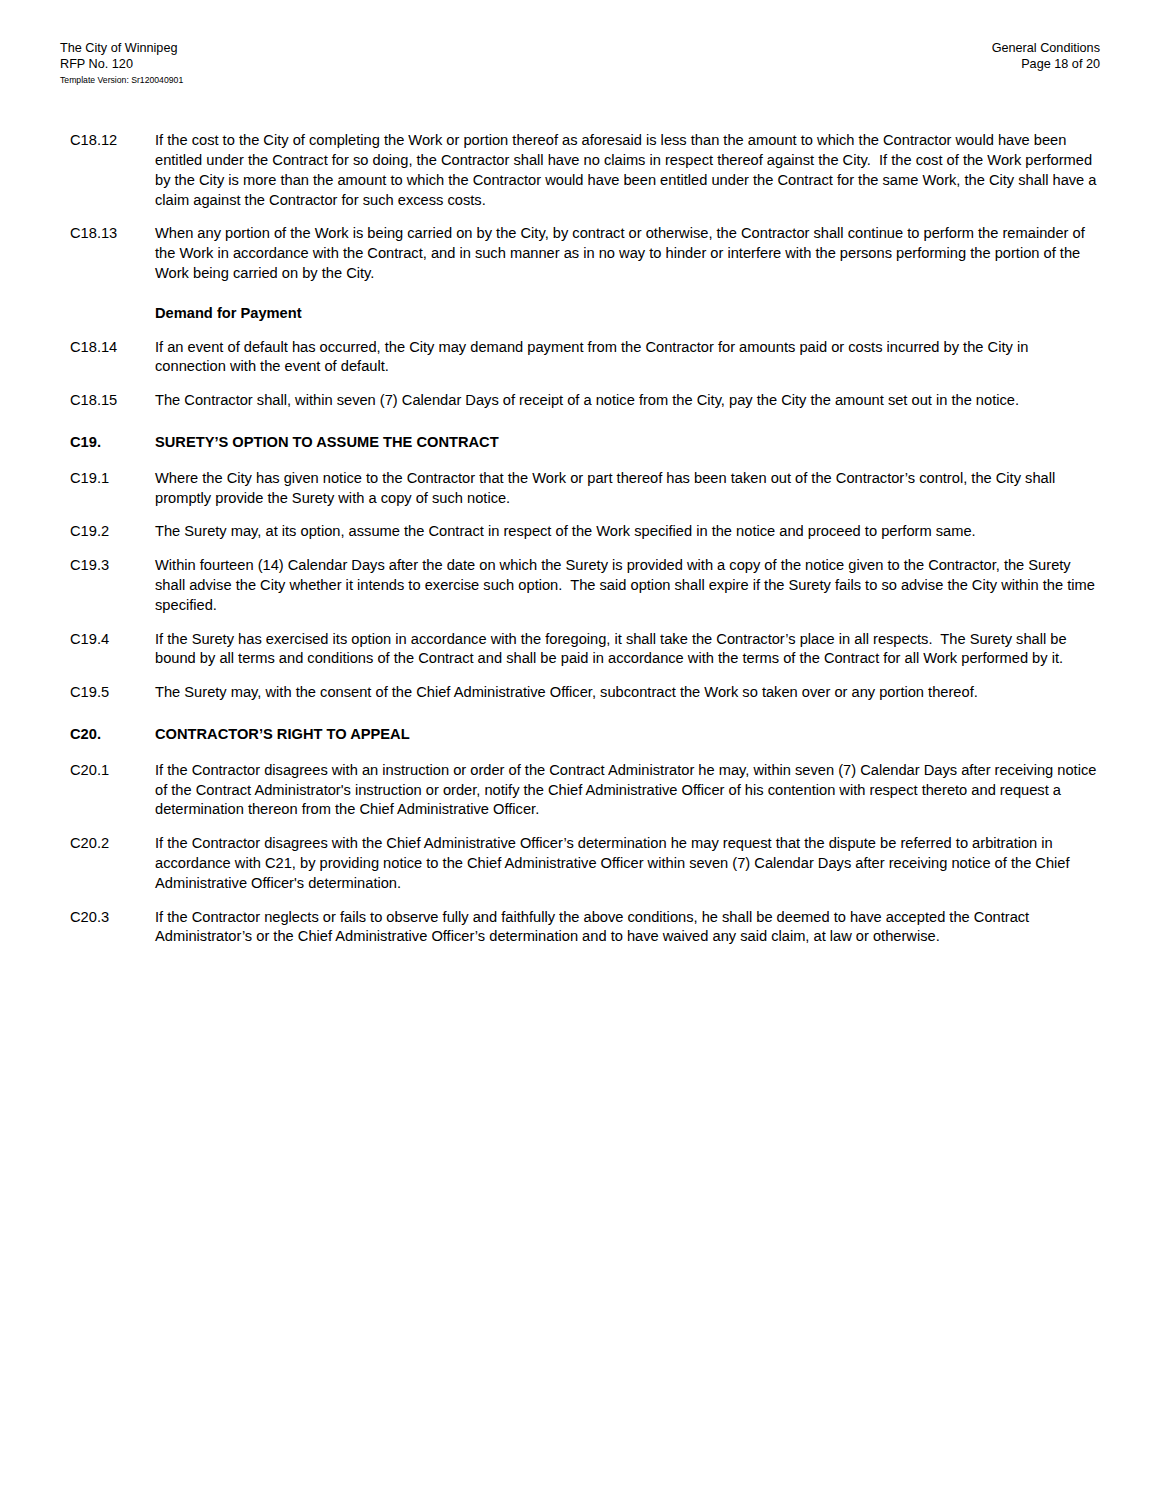The City of Winnipeg
RFP No. 120
Template Version: Sr120040901
General Conditions
Page 18 of 20
C18.12
If the cost to the City of completing the Work or portion thereof as aforesaid is less than the amount to which the Contractor would have been entitled under the Contract for so doing, the Contractor shall have no claims in respect thereof against the City. If the cost of the Work performed by the City is more than the amount to which the Contractor would have been entitled under the Contract for the same Work, the City shall have a claim against the Contractor for such excess costs.
C18.13
When any portion of the Work is being carried on by the City, by contract or otherwise, the Contractor shall continue to perform the remainder of the Work in accordance with the Contract, and in such manner as in no way to hinder or interfere with the persons performing the portion of the Work being carried on by the City.
Demand for Payment
C18.14
If an event of default has occurred, the City may demand payment from the Contractor for amounts paid or costs incurred by the City in connection with the event of default.
C18.15
The Contractor shall, within seven (7) Calendar Days of receipt of a notice from the City, pay the City the amount set out in the notice.
C19.
SURETY’S OPTION TO ASSUME THE CONTRACT
C19.1
Where the City has given notice to the Contractor that the Work or part thereof has been taken out of the Contractor’s control, the City shall promptly provide the Surety with a copy of such notice.
C19.2
The Surety may, at its option, assume the Contract in respect of the Work specified in the notice and proceed to perform same.
C19.3
Within fourteen (14) Calendar Days after the date on which the Surety is provided with a copy of the notice given to the Contractor, the Surety shall advise the City whether it intends to exercise such option. The said option shall expire if the Surety fails to so advise the City within the time specified.
C19.4
If the Surety has exercised its option in accordance with the foregoing, it shall take the Contractor’s place in all respects. The Surety shall be bound by all terms and conditions of the Contract and shall be paid in accordance with the terms of the Contract for all Work performed by it.
C19.5
The Surety may, with the consent of the Chief Administrative Officer, subcontract the Work so taken over or any portion thereof.
C20.
CONTRACTOR’S RIGHT TO APPEAL
C20.1
If the Contractor disagrees with an instruction or order of the Contract Administrator he may, within seven (7) Calendar Days after receiving notice of the Contract Administrator's instruction or order, notify the Chief Administrative Officer of his contention with respect thereto and request a determination thereon from the Chief Administrative Officer.
C20.2
If the Contractor disagrees with the Chief Administrative Officer’s determination he may request that the dispute be referred to arbitration in accordance with C21, by providing notice to the Chief Administrative Officer within seven (7) Calendar Days after receiving notice of the Chief Administrative Officer's determination.
C20.3
If the Contractor neglects or fails to observe fully and faithfully the above conditions, he shall be deemed to have accepted the Contract Administrator’s or the Chief Administrative Officer’s determination and to have waived any said claim, at law or otherwise.